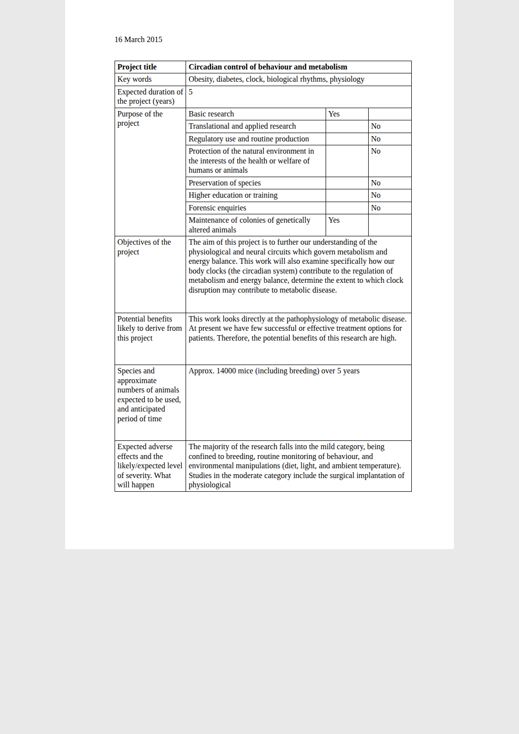16 March 2015
| Project title | Circadian control of behaviour and metabolism |
| Key words | Obesity, diabetes, clock, biological rhythms, physiology |
| Expected duration of the project (years) | 5 |
| Purpose of the project | / Basic research / Yes / / / Translational and applied research / / No / / Regulatory use and routine production / / No / / Protection of the natural environment in the interests of the health or welfare of humans or animals / / No / / Preservation of species / / No / / Higher education or training / / No / / Forensic enquiries / / No / / Maintenance of colonies of genetically altered animals / Yes / / |
| Objectives of the project | The aim of this project is to further our understanding of the physiological and neural circuits which govern metabolism and energy balance. This work will also examine specifically how our body clocks (the circadian system) contribute to the regulation of metabolism and energy balance, determine the extent to which clock disruption may contribute to metabolic disease. |
| Potential benefits likely to derive from this project | This work looks directly at the pathophysiology of metabolic disease. At present we have few successful or effective treatment options for patients. Therefore, the potential benefits of this research are high. |
| Species and approximate numbers of animals expected to be used, and anticipated period of time | Approx. 14000 mice (including breeding) over 5 years |
| Expected adverse effects and the likely/expected level of severity. What will happen | The majority of the research falls into the mild category, being confined to breeding, routine monitoring of behaviour, and environmental manipulations (diet, light, and ambient temperature). Studies in the moderate category include the surgical implantation of physiological |